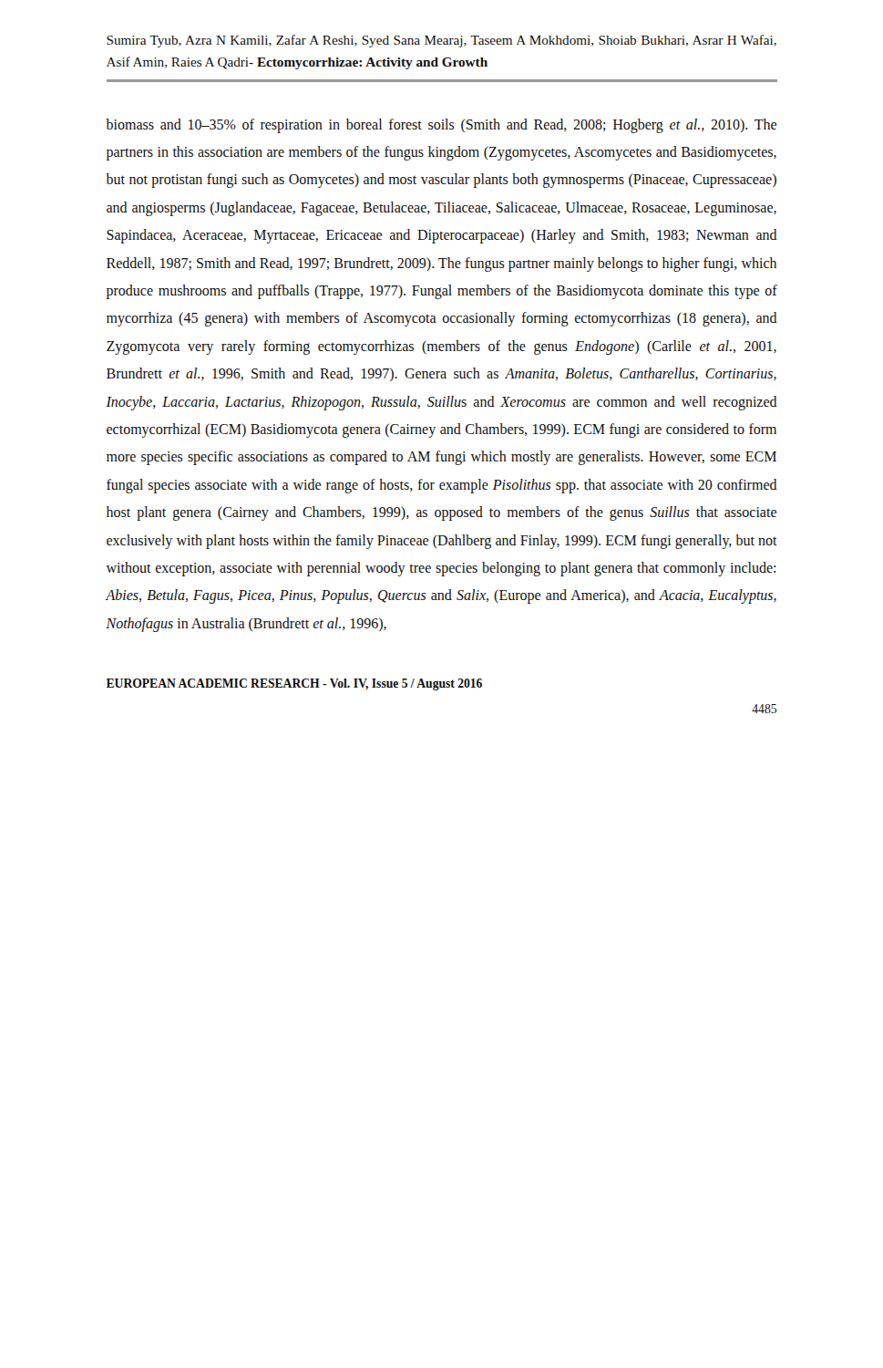Sumira Tyub, Azra N Kamili, Zafar A Reshi, Syed Sana Mearaj, Taseem A Mokhdomi, Shoiab Bukhari, Asrar H Wafai, Asif Amin, Raies A Qadri- Ectomycorrhizae: Activity and Growth
biomass and 10–35% of respiration in boreal forest soils (Smith and Read, 2008; Hogberg et al., 2010). The partners in this association are members of the fungus kingdom (Zygomycetes, Ascomycetes and Basidiomycetes, but not protistan fungi such as Oomycetes) and most vascular plants both gymnosperms (Pinaceae, Cupressaceae) and angiosperms (Juglandaceae, Fagaceae, Betulaceae, Tiliaceae, Salicaceae, Ulmaceae, Rosaceae, Leguminosae, Sapindacea, Aceraceae, Myrtaceae, Ericaceae and Dipterocarpaceae) (Harley and Smith, 1983; Newman and Reddell, 1987; Smith and Read, 1997; Brundrett, 2009). The fungus partner mainly belongs to higher fungi, which produce mushrooms and puffballs (Trappe, 1977). Fungal members of the Basidiomycota dominate this type of mycorrhiza (45 genera) with members of Ascomycota occasionally forming ectomycorrhizas (18 genera), and Zygomycota very rarely forming ectomycorrhizas (members of the genus Endogone) (Carlile et al., 2001, Brundrett et al., 1996, Smith and Read, 1997). Genera such as Amanita, Boletus, Cantharellus, Cortinarius, Inocybe, Laccaria, Lactarius, Rhizopogon, Russula, Suillus and Xerocomus are common and well recognized ectomycorrhizal (ECM) Basidiomycota genera (Cairney and Chambers, 1999). ECM fungi are considered to form more species specific associations as compared to AM fungi which mostly are generalists. However, some ECM fungal species associate with a wide range of hosts, for example Pisolithus spp. that associate with 20 confirmed host plant genera (Cairney and Chambers, 1999), as opposed to members of the genus Suillus that associate exclusively with plant hosts within the family Pinaceae (Dahlberg and Finlay, 1999). ECM fungi generally, but not without exception, associate with perennial woody tree species belonging to plant genera that commonly include: Abies, Betula, Fagus, Picea, Pinus, Populus, Quercus and Salix, (Europe and America), and Acacia, Eucalyptus, Nothofagus in Australia (Brundrett et al., 1996),
EUROPEAN ACADEMIC RESEARCH - Vol. IV, Issue 5 / August 2016 4485